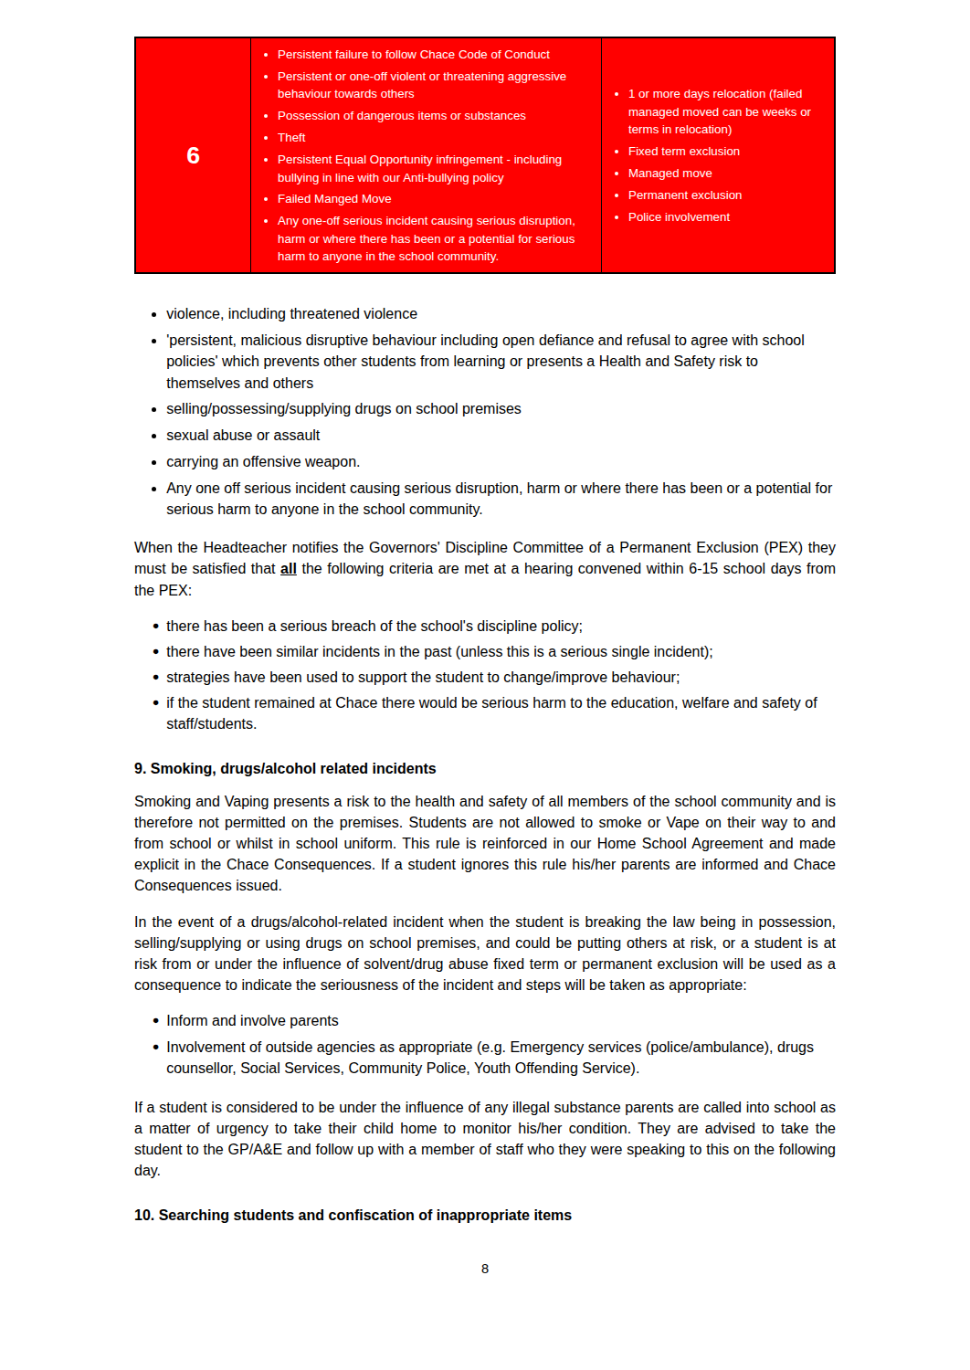| 6 | Persistent failure to follow Chace Code of Conduct Persistent or one-off violent or threatening aggressive behaviour towards others Possession of dangerous items or substances Theft Persistent Equal Opportunity infringement - including bullying in line with our Anti-bullying policy Failed Manged Move Any one-off serious incident causing serious disruption, harm or where there has been or a potential for serious harm to anyone in the school community. | 1 or more days relocation (failed managed moved can be weeks or terms in relocation) Fixed term exclusion Managed move Permanent exclusion Police involvement |
violence, including threatened violence
'persistent, malicious disruptive behaviour including open defiance and refusal to agree with school policies' which prevents other students from learning or presents a Health and Safety risk to themselves and others
selling/possessing/supplying drugs on school premises
sexual abuse or assault
carrying an offensive weapon.
Any one off serious incident causing serious disruption, harm or where there has been or a potential for serious harm to anyone in the school community.
When the Headteacher notifies the Governors' Discipline Committee of a Permanent Exclusion (PEX) they must be satisfied that all the following criteria are met at a hearing convened within 6-15 school days from the PEX:
there has been a serious breach of the school's discipline policy;
there have been similar incidents in the past (unless this is a serious single incident);
strategies have been used to support the student to change/improve behaviour;
if the student remained at Chace there would be serious harm to the education, welfare and safety of staff/students.
9. Smoking, drugs/alcohol related incidents
Smoking and Vaping presents a risk to the health and safety of all members of the school community and is therefore not permitted on the premises. Students are not allowed to smoke or Vape on their way to and from school or whilst in school uniform. This rule is reinforced in our Home School Agreement and made explicit in the Chace Consequences. If a student ignores this rule his/her parents are informed and Chace Consequences issued.
In the event of a drugs/alcohol-related incident when the student is breaking the law being in possession, selling/supplying or using drugs on school premises, and could be putting others at risk, or a student is at risk from or under the influence of solvent/drug abuse fixed term or permanent exclusion will be used as a consequence to indicate the seriousness of the incident and steps will be taken as appropriate:
Inform and involve parents
Involvement of outside agencies as appropriate (e.g. Emergency services (police/ambulance), drugs counsellor, Social Services, Community Police, Youth Offending Service).
If a student is considered to be under the influence of any illegal substance parents are called into school as a matter of urgency to take their child home to monitor his/her condition. They are advised to take the student to the GP/A&E and follow up with a member of staff who they were speaking to this on the following day.
10. Searching students and confiscation of inappropriate items
8